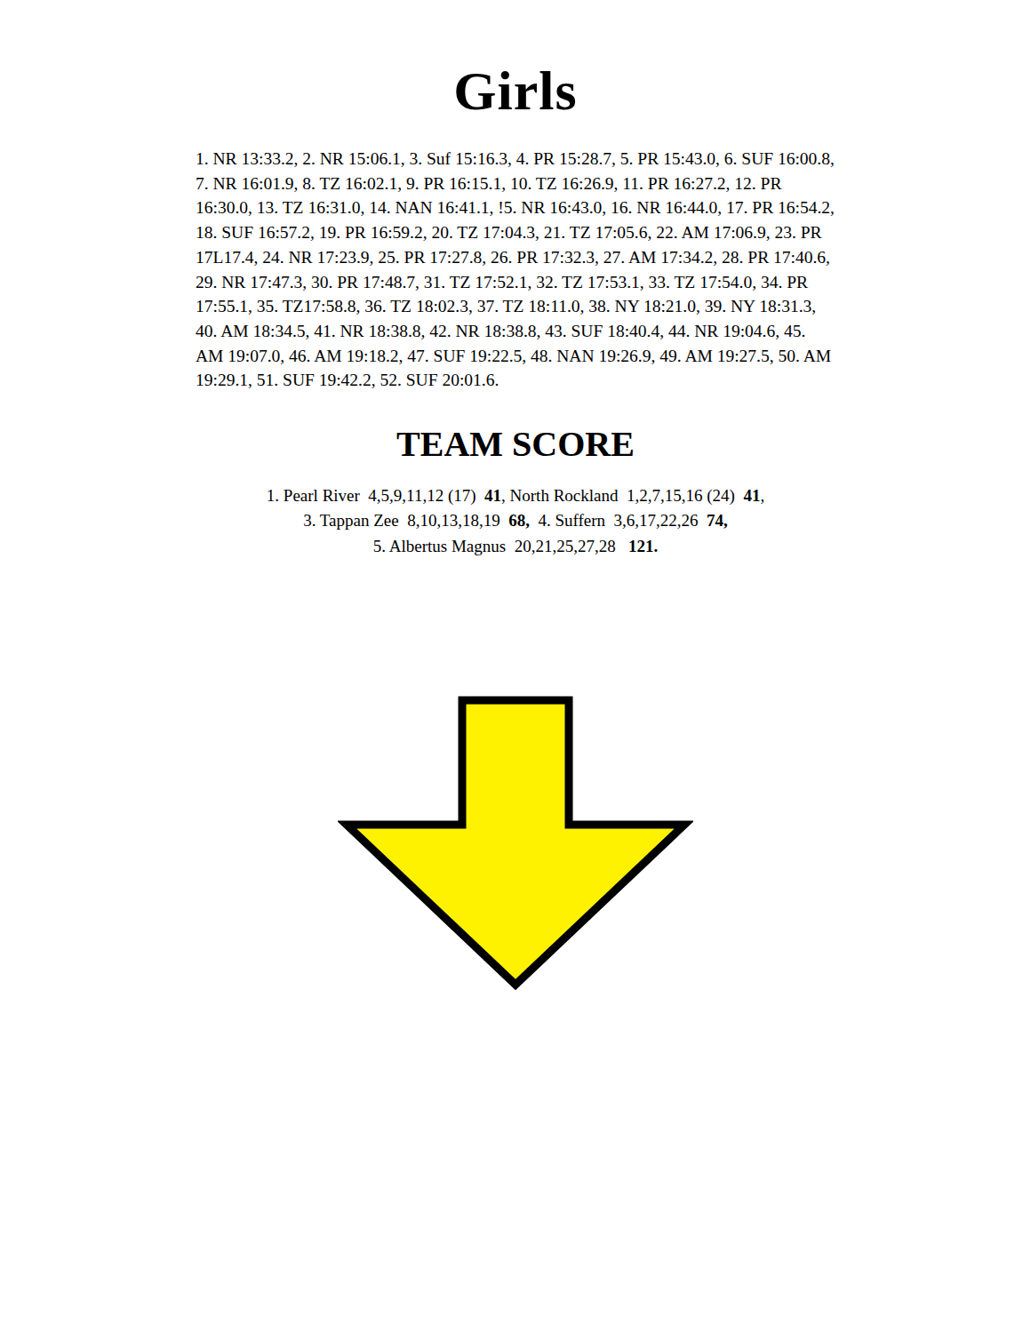Girls
1. NR 13:33.2, 2. NR 15:06.1, 3. Suf 15:16.3, 4. PR 15:28.7, 5. PR 15:43.0, 6. SUF 16:00.8, 7. NR 16:01.9, 8. TZ 16:02.1, 9. PR 16:15.1, 10. TZ 16:26.9, 11. PR 16:27.2, 12. PR 16:30.0, 13. TZ 16:31.0, 14. NAN 16:41.1, !5. NR 16:43.0, 16. NR 16:44.0, 17. PR 16:54.2, 18. SUF 16:57.2, 19. PR 16:59.2, 20. TZ 17:04.3, 21. TZ 17:05.6, 22. AM 17:06.9, 23. PR 17L17.4, 24. NR 17:23.9, 25. PR 17:27.8, 26. PR 17:32.3, 27. AM 17:34.2, 28. PR 17:40.6, 29. NR 17:47.3, 30. PR 17:48.7, 31. TZ 17:52.1, 32. TZ 17:53.1, 33. TZ 17:54.0, 34. PR 17:55.1, 35. TZ17:58.8, 36. TZ 18:02.3, 37. TZ 18:11.0, 38. NY 18:21.0, 39. NY 18:31.3, 40. AM 18:34.5, 41. NR 18:38.8, 42. NR 18:38.8, 43. SUF 18:40.4, 44. NR 19:04.6, 45. AM 19:07.0, 46. AM 19:18.2, 47. SUF 19:22.5, 48. NAN 19:26.9, 49. AM 19:27.5, 50. AM 19:29.1, 51. SUF 19:42.2, 52. SUF 20:01.6.
TEAM SCORE
1. Pearl River 4,5,9,11,12 (17) 41, North Rockland 1,2,7,15,16 (24) 41,
3. Tappan Zee 8,10,13,18,19 68, 4. Suffern 3,6,17,22,26 74,
5. Albertus Magnus 20,21,25,27,28 121.